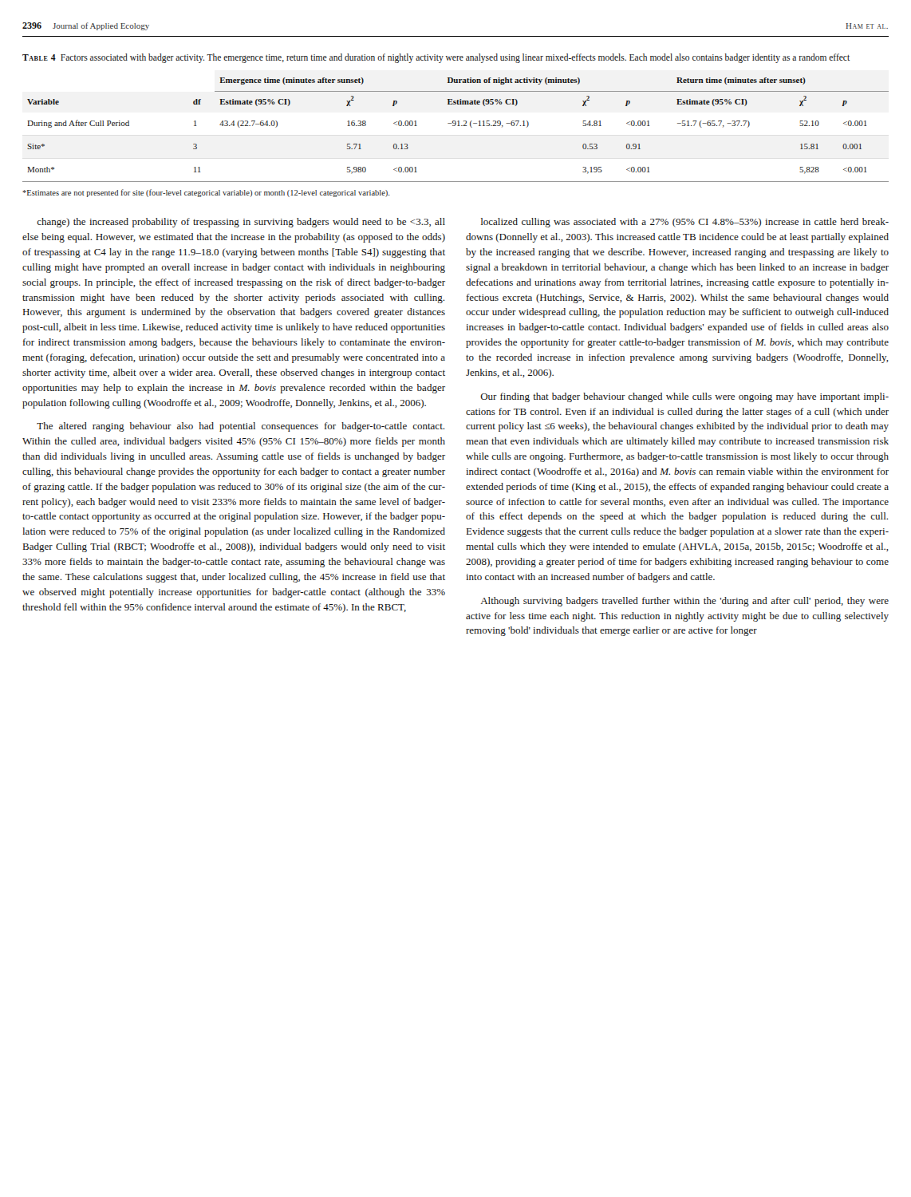2396 Journal of Applied Ecology Ham et al.
Table 4 Factors associated with badger activity. The emergence time, return time and duration of nightly activity were analysed using linear mixed-effects models. Each model also contains badger identity as a random effect
| | Emergence time (minutes after sunset) | Duration of night activity (minutes) | Return time (minutes after sunset) |
| --- | --- | --- | --- |
| Variable | df | Estimate (95% CI) | χ 2 | p | Estimate (95% CI) | χ 2 | p | Estimate (95% CI) | χ 2 | p |
| During and After Cull Period | 1 | 43.4 (22.7–64.0) | 16.38 | <0.001 | −91.2 (−115.29, −67.1) | 54.81 | <0.001 | −51.7 (−65.7, −37.7) | 52.10 | <0.001 |
| Site* | 3 | | 5.71 | 0.13 | | 0.53 | 0.91 | | 15.81 | 0.001 |
| Month* | 11 | | 5,980 | <0.001 | | 3,195 | <0.001 | | 5,828 | <0.001 |
*Estimates are not presented for site (four-level categorical variable) or month (12-level categorical variable).
change) the increased probability of trespassing in surviving badgers would need to be <3.3, all else being equal. However, we estimated that the increase in the probability (as opposed to the odds) of trespassing at C4 lay in the range 11.9–18.0 (varying between months [Table S4]) suggesting that culling might have prompted an overall increase in badger contact with individuals in neighbouring social groups. In principle, the effect of increased trespassing on the risk of direct badger-to-badger transmission might have been reduced by the shorter activity periods associated with culling. However, this argument is undermined by the observation that badgers covered greater distances post-cull, albeit in less time. Likewise, reduced activity time is unlikely to have reduced opportunities for indirect transmission among badgers, because the behaviours likely to contaminate the environment (foraging, defecation, urination) occur outside the sett and presumably were concentrated into a shorter activity time, albeit over a wider area. Overall, these observed changes in intergroup contact opportunities may help to explain the increase in M. bovis prevalence recorded within the badger population following culling (Woodroffe et al., 2009; Woodroffe, Donnelly, Jenkins, et al., 2006).
The altered ranging behaviour also had potential consequences for badger-to-cattle contact. Within the culled area, individual badgers visited 45% (95% CI 15%–80%) more fields per month than did individuals living in unculled areas. Assuming cattle use of fields is unchanged by badger culling, this behavioural change provides the opportunity for each badger to contact a greater number of grazing cattle. If the badger population was reduced to 30% of its original size (the aim of the current policy), each badger would need to visit 233% more fields to maintain the same level of badger-to-cattle contact opportunity as occurred at the original population size. However, if the badger population were reduced to 75% of the original population (as under localized culling in the Randomized Badger Culling Trial (RBCT; Woodroffe et al., 2008)), individual badgers would only need to visit 33% more fields to maintain the badger-to-cattle contact rate, assuming the behavioural change was the same. These calculations suggest that, under localized culling, the 45% increase in field use that we observed might potentially increase opportunities for badger-cattle contact (although the 33% threshold fell within the 95% confidence interval around the estimate of 45%). In the RBCT,
localized culling was associated with a 27% (95% CI 4.8%–53%) increase in cattle herd breakdowns (Donnelly et al., 2003). This increased cattle TB incidence could be at least partially explained by the increased ranging that we describe. However, increased ranging and trespassing are likely to signal a breakdown in territorial behaviour, a change which has been linked to an increase in badger defecations and urinations away from territorial latrines, increasing cattle exposure to potentially infectious excreta (Hutchings, Service, & Harris, 2002). Whilst the same behavioural changes would occur under widespread culling, the population reduction may be sufficient to outweigh cull-induced increases in badger-to-cattle contact. Individual badgers' expanded use of fields in culled areas also provides the opportunity for greater cattle-to-badger transmission of M. bovis, which may contribute to the recorded increase in infection prevalence among surviving badgers (Woodroffe, Donnelly, Jenkins, et al., 2006).
Our finding that badger behaviour changed while culls were ongoing may have important implications for TB control. Even if an individual is culled during the latter stages of a cull (which under current policy last ≤6 weeks), the behavioural changes exhibited by the individual prior to death may mean that even individuals which are ultimately killed may contribute to increased transmission risk while culls are ongoing. Furthermore, as badger-to-cattle transmission is most likely to occur through indirect contact (Woodroffe et al., 2016a) and M. bovis can remain viable within the environment for extended periods of time (King et al., 2015), the effects of expanded ranging behaviour could create a source of infection to cattle for several months, even after an individual was culled. The importance of this effect depends on the speed at which the badger population is reduced during the cull. Evidence suggests that the current culls reduce the badger population at a slower rate than the experimental culls which they were intended to emulate (AHVLA, 2015a, 2015b, 2015c; Woodroffe et al., 2008), providing a greater period of time for badgers exhibiting increased ranging behaviour to come into contact with an increased number of badgers and cattle.
Although surviving badgers travelled further within the 'during and after cull' period, they were active for less time each night. This reduction in nightly activity might be due to culling selectively removing 'bold' individuals that emerge earlier or are active for longer